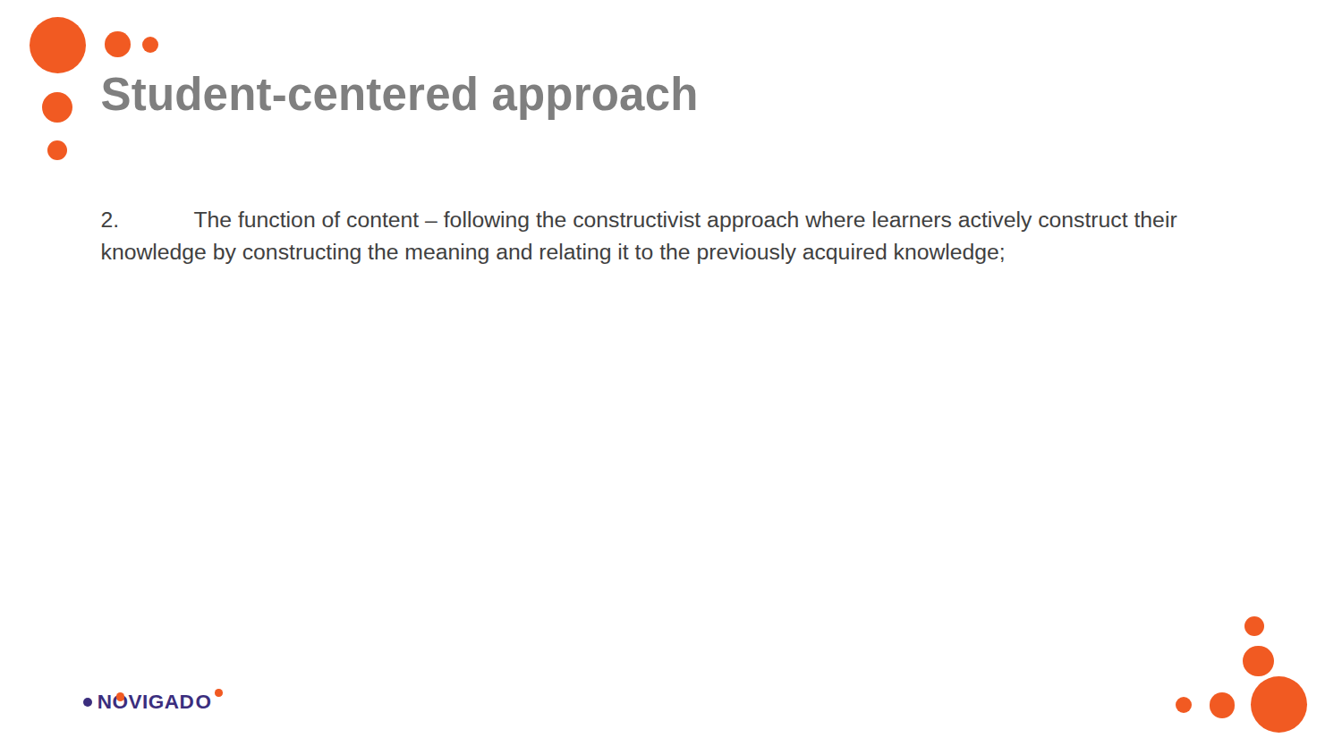Student-centered approach
2. The function of content – following the constructivist approach where learners actively construct their knowledge by constructing the meaning and relating it to the previously acquired knowledge;
NOVIGADO